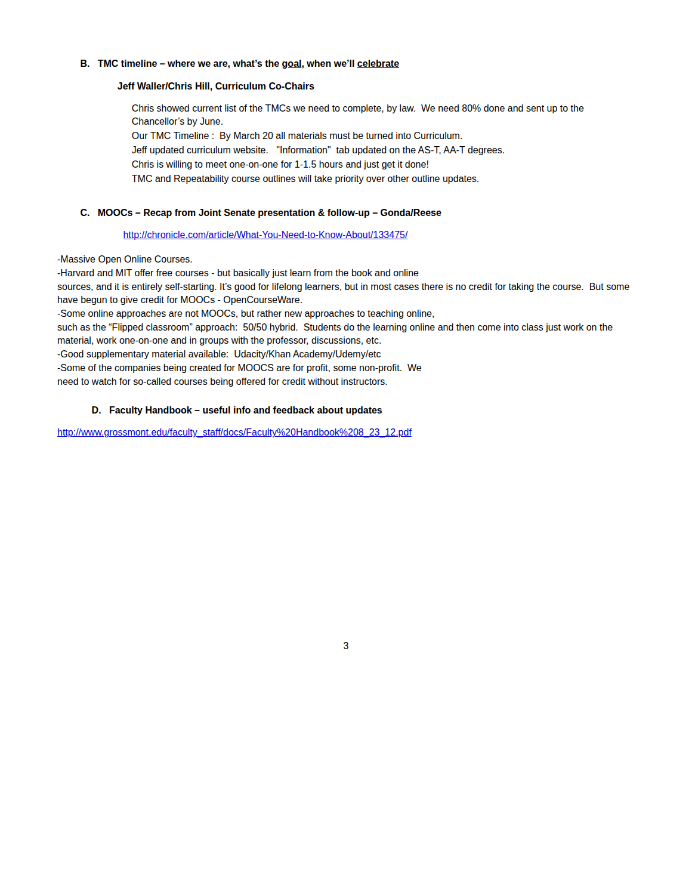B. TMC timeline – where we are, what’s the goal, when we’ll celebrate
Jeff Waller/Chris Hill, Curriculum Co-Chairs
Chris showed current list of the TMCs we need to complete, by law. We need 80% done and sent up to the Chancellor’s by June.
Our TMC Timeline : By March 20 all materials must be turned into Curriculum.
Jeff updated curriculum website. "Information" tab updated on the AS-T, AA-T degrees.
Chris is willing to meet one-on-one for 1-1.5 hours and just get it done!
TMC and Repeatability course outlines will take priority over other outline updates.
C. MOOCs – Recap from Joint Senate presentation & follow-up – Gonda/Reese
http://chronicle.com/article/What-You-Need-to-Know-About/133475/
-Massive Open Online Courses.
-Harvard and MIT offer free courses - but basically just learn from the book and online
sources, and it is entirely self-starting. It’s good for lifelong learners, but in most cases there is no credit for taking the course. But some have begun to give credit for MOOCs - OpenCourseWare.
-Some online approaches are not MOOCs, but rather new approaches to teaching online,
such as the “Flipped classroom” approach: 50/50 hybrid. Students do the learning online and then come into class just work on the material, work one-on-one and in groups with the professor, discussions, etc.
-Good supplementary material available: Udacity/Khan Academy/Udemy/etc
-Some of the companies being created for MOOCS are for profit, some non-profit. We
need to watch for so-called courses being offered for credit without instructors.
D. Faculty Handbook – useful info and feedback about updates
http://www.grossmont.edu/faculty_staff/docs/Faculty%20Handbook%208_23_12.pdf
3